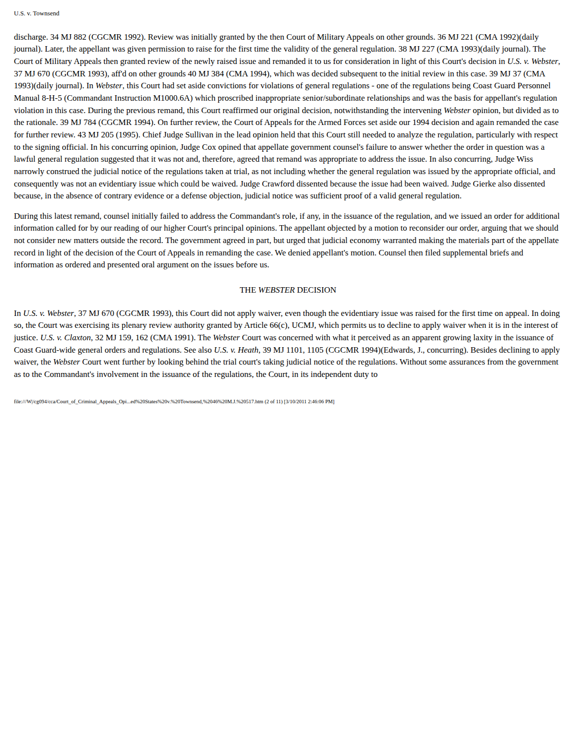U.S. v. Townsend
discharge. 34 MJ 882 (CGCMR 1992). Review was initially granted by the then Court of Military Appeals on other grounds. 36 MJ 221 (CMA 1992)(daily journal). Later, the appellant was given permission to raise for the first time the validity of the general regulation. 38 MJ 227 (CMA 1993)(daily journal). The Court of Military Appeals then granted review of the newly raised issue and remanded it to us for consideration in light of this Court's decision in U.S. v. Webster, 37 MJ 670 (CGCMR 1993), aff'd on other grounds 40 MJ 384 (CMA 1994), which was decided subsequent to the initial review in this case. 39 MJ 37 (CMA 1993)(daily journal). In Webster, this Court had set aside convictions for violations of general regulations - one of the regulations being Coast Guard Personnel Manual 8-H-5 (Commandant Instruction M1000.6A) which proscribed inappropriate senior/subordinate relationships and was the basis for appellant's regulation violation in this case. During the previous remand, this Court reaffirmed our original decision, notwithstanding the intervening Webster opinion, but divided as to the rationale. 39 MJ 784 (CGCMR 1994). On further review, the Court of Appeals for the Armed Forces set aside our 1994 decision and again remanded the case for further review. 43 MJ 205 (1995). Chief Judge Sullivan in the lead opinion held that this Court still needed to analyze the regulation, particularly with respect to the signing official. In his concurring opinion, Judge Cox opined that appellate government counsel's failure to answer whether the order in question was a lawful general regulation suggested that it was not and, therefore, agreed that remand was appropriate to address the issue. In also concurring, Judge Wiss narrowly construed the judicial notice of the regulations taken at trial, as not including whether the general regulation was issued by the appropriate official, and consequently was not an evidentiary issue which could be waived. Judge Crawford dissented because the issue had been waived. Judge Gierke also dissented because, in the absence of contrary evidence or a defense objection, judicial notice was sufficient proof of a valid general regulation.
During this latest remand, counsel initially failed to address the Commandant's role, if any, in the issuance of the regulation, and we issued an order for additional information called for by our reading of our higher Court's principal opinions. The appellant objected by a motion to reconsider our order, arguing that we should not consider new matters outside the record. The government agreed in part, but urged that judicial economy warranted making the materials part of the appellate record in light of the decision of the Court of Appeals in remanding the case. We denied appellant's motion. Counsel then filed supplemental briefs and information as ordered and presented oral argument on the issues before us.
THE WEBSTER DECISION
In U.S. v. Webster, 37 MJ 670 (CGCMR 1993), this Court did not apply waiver, even though the evidentiary issue was raised for the first time on appeal. In doing so, the Court was exercising its plenary review authority granted by Article 66(c), UCMJ, which permits us to decline to apply waiver when it is in the interest of justice. U.S. v. Claxton, 32 MJ 159, 162 (CMA 1991). The Webster Court was concerned with what it perceived as an apparent growing laxity in the issuance of Coast Guard-wide general orders and regulations. See also U.S. v. Heath, 39 MJ 1101, 1105 (CGCMR 1994)(Edwards, J., concurring). Besides declining to apply waiver, the Webster Court went further by looking behind the trial court's taking judicial notice of the regulations. Without some assurances from the government as to the Commandant's involvement in the issuance of the regulations, the Court, in its independent duty to
file:///W|/cg094/cca/Court_of_Criminal_Appeals_Opi...ed%20States%20v.%20Townsend,%2046%20M.J.%20517.htm (2 of 11) [3/10/2011 2:46:06 PM]